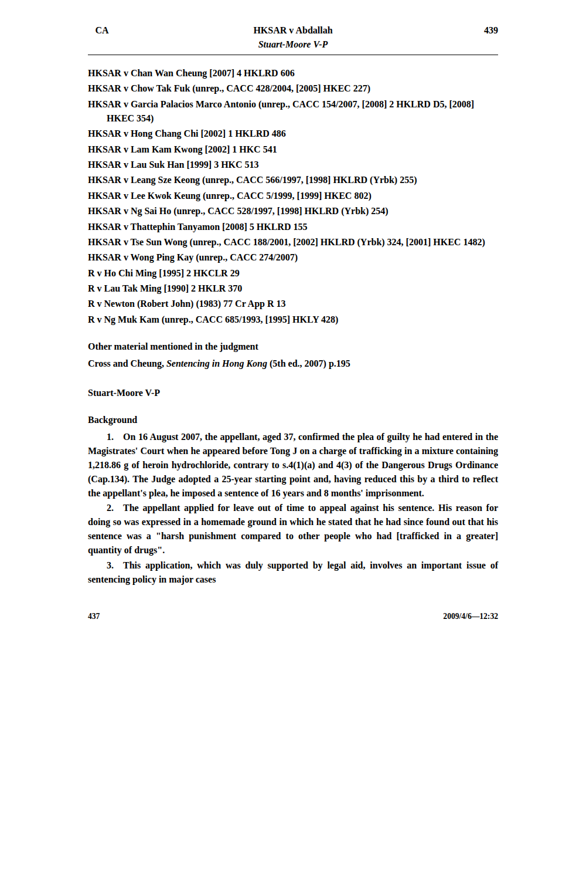CA HKSAR v Abdallah
Stuart-Moore V-P 439
HKSAR v Chan Wan Cheung [2007] 4 HKLRD 606
HKSAR v Chow Tak Fuk (unrep., CACC 428/2004, [2005] HKEC 227)
HKSAR v Garcia Palacios Marco Antonio (unrep., CACC 154/2007, [2008] 2 HKLRD D5, [2008] HKEC 354)
HKSAR v Hong Chang Chi [2002] 1 HKLRD 486
HKSAR v Lam Kam Kwong [2002] 1 HKC 541
HKSAR v Lau Suk Han [1999] 3 HKC 513
HKSAR v Leang Sze Keong (unrep., CACC 566/1997, [1998] HKLRD (Yrbk) 255)
HKSAR v Lee Kwok Keung (unrep., CACC 5/1999, [1999] HKEC 802)
HKSAR v Ng Sai Ho (unrep., CACC 528/1997, [1998] HKLRD (Yrbk) 254)
HKSAR v Thattephin Tanyamon [2008] 5 HKLRD 155
HKSAR v Tse Sun Wong (unrep., CACC 188/2001, [2002] HKLRD (Yrbk) 324, [2001] HKEC 1482)
HKSAR v Wong Ping Kay (unrep., CACC 274/2007)
R v Ho Chi Ming [1995] 2 HKCLR 29
R v Lau Tak Ming [1990] 2 HKLR 370
R v Newton (Robert John) (1983) 77 Cr App R 13
R v Ng Muk Kam (unrep., CACC 685/1993, [1995] HKLY 428)
Other material mentioned in the judgment
Cross and Cheung, Sentencing in Hong Kong (5th ed., 2007) p.195
Stuart-Moore V-P
Background
1. On 16 August 2007, the appellant, aged 37, confirmed the plea of guilty he had entered in the Magistrates' Court when he appeared before Tong J on a charge of trafficking in a mixture containing 1,218.86 g of heroin hydrochloride, contrary to s.4(1)(a) and 4(3) of the Dangerous Drugs Ordinance (Cap.134). The Judge adopted a 25-year starting point and, having reduced this by a third to reflect the appellant's plea, he imposed a sentence of 16 years and 8 months' imprisonment.
2. The appellant applied for leave out of time to appeal against his sentence. His reason for doing so was expressed in a homemade ground in which he stated that he had since found out that his sentence was a "harsh punishment compared to other people who had [trafficked in a greater] quantity of drugs".
3. This application, which was duly supported by legal aid, involves an important issue of sentencing policy in major cases
437 2009/4/6—12:32